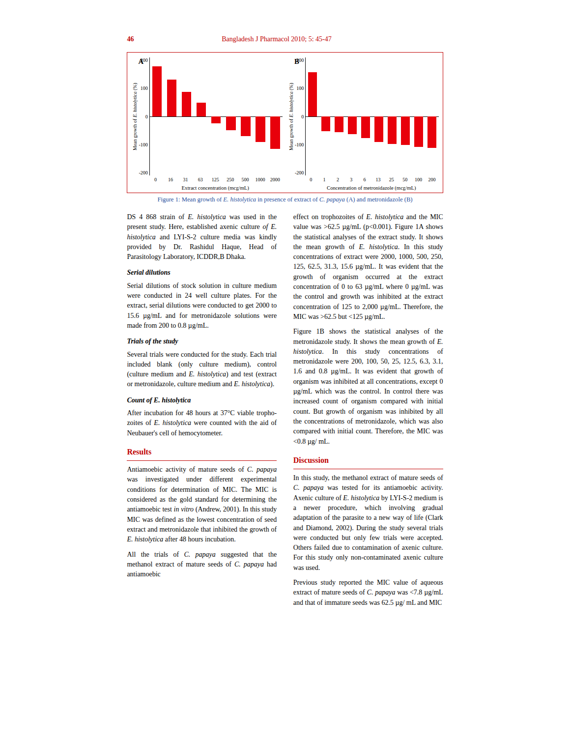46 Bangladesh J Pharmacol 2010; 5: 45-47
A
Mean growth of E. histolytica (%)
200 100 0 -100 -200
016316312525050010002000
Extract concentration (mcg/mL)
B
Mean growth of E. histolytica (%)
200 100 0 -100 -200
01236132550100200
Concentration of metronidazole (mcg/mL)
Figure 1: Mean growth of E. histolytica in presence of extract of C. papaya (A) and metronidazole (B)
DS 4 868 strain of E. histolytica was used in the present study. Here, established axenic culture of E. histolytica and LYI-S-2 culture media was kindly provided by Dr. Rashidul Haque, Head of Parasitology Laboratory, ICDDR,B Dhaka.
Serial dilutions
Serial dilutions of stock solution in culture medium were conducted in 24 well culture plates. For the extract, serial dilutions were conducted to get 2000 to 15.6 µg/mL and for metronidazole solutions were made from 200 to 0.8 µg/mL.
Trials of the study
Several trials were conducted for the study. Each trial included blank (only culture medium), control (culture medium and E. histolytica) and test (extract or metro­nidazole, culture medium and E. histolytica).
Count of E. histolytica
After incubation for 48 hours at 37°C viable tropho­zoites of E. histolytica were counted with the aid of Neubauer's cell of hemocytometer.
Results
Antiamoebic activity of mature seeds of C. papaya was investigated under different experimental conditions for determination of MIC. The MIC is considered as the gold standard for determining the antiamoebic test in vitro (Andrew, 2001). In this study MIC was defined as the lowest concentration of seed extract and metronidazole that inhibited the growth of E. histolytica after 48 hours incubation.
All the trials of C. papaya suggested that the methanol extract of mature seeds of C. papaya had antiamoebic
effect on trophozoites of E. histolytica and the MIC value was >62.5 µg/mL (p<0.001). Figure 1A shows the statistical analyses of the extract study. It shows the mean growth of E. histolytica. In this study concentrations of extract were 2000, 1000, 500, 250, 125, 62.5, 31.3, 15.6 µg/mL. It was evident that the growth of organism occurred at the extract concentration of 0 to 63 µg/mL where 0 µg/mL was the control and growth was inhibited at the extract concentration of 125 to 2,000 µg/mL. Therefore, the MIC was >62.5 but <125 µg/mL.
Figure 1B shows the statistical analyses of the metronidazole study. It shows the mean growth of E. histolytica. In this study concentrations of metronidazole were 200, 100, 50, 25, 12.5, 6.3, 3.1, 1.6 and 0.8 µg/mL. It was evident that growth of organism was inhibited at all concentrations, except 0 µg/mL which was the control. In control there was increased count of organism compared with initial count. But growth of organism was inhibited by all the concentrations of metronidazole, which was also compared with initial count. Therefore, the MIC was <0.8 µg/ mL.
Discussion
In this study, the methanol extract of mature seeds of C. papaya was tested for its antiamoebic activity. Axenic culture of E. histolytica by LYI‑S‑2 medium is a newer procedure, which involving gradual adaptation of the parasite to a new way of life (Clark and Diamond, 2002). During the study several trials were conducted but only few trials were accepted. Others failed due to contamination of axenic culture. For this study only non‑contaminated axenic culture was used.
Previous study reported the MIC value of aqueous extract of mature seeds of C. papaya was <7.8 µg/mL and that of immature seeds was 62.5 µg/ mL and MIC